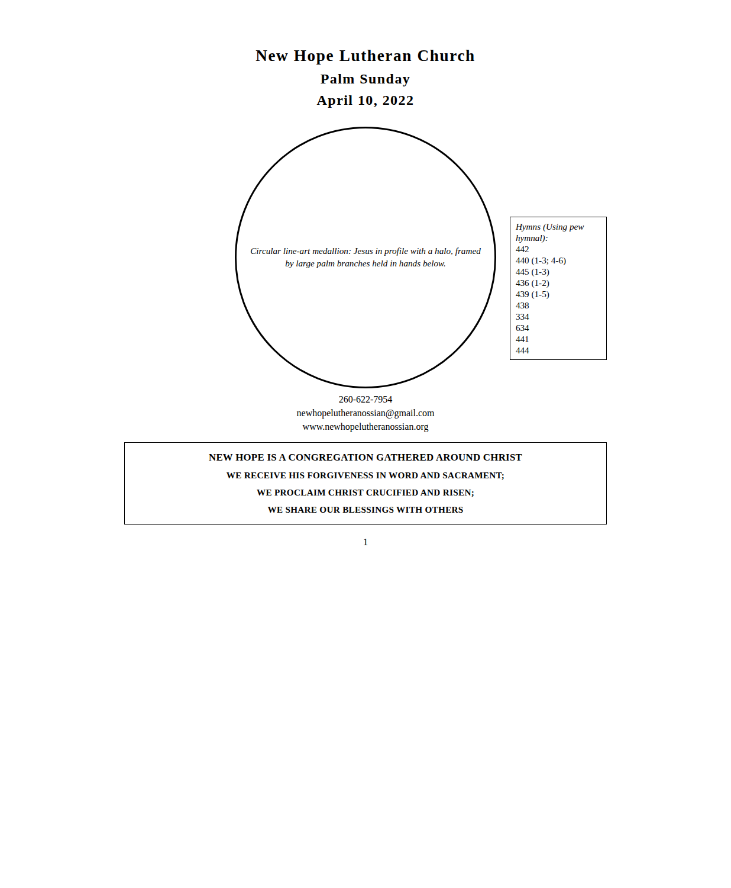New Hope Lutheran Church
Palm Sunday
April 10, 2022
Circular line-art medallion: Jesus in profile with a halo, framed by large palm branches held in hands below.
Hymns (Using pew hymnal):
442
440 (1-3; 4-6)
445 (1-3)
436 (1-2)
439 (1-5)
438
334
634
441
444
260-622-7954
newhopelutheranossian@gmail.com
www.newhopelutheranossian.org
NEW HOPE IS A CONGREGATION GATHERED AROUND CHRIST
WE RECEIVE HIS FORGIVENESS IN WORD AND SACRAMENT;
WE PROCLAIM CHRIST CRUCIFIED AND RISEN;
WE SHARE OUR BLESSINGS WITH OTHERS
1